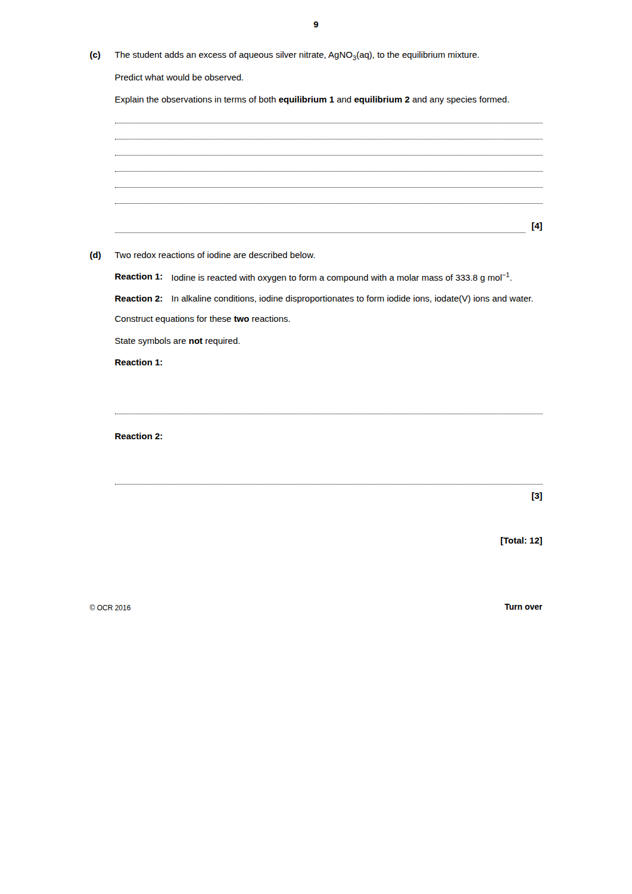9
(c)
The student adds an excess of aqueous silver nitrate, AgNO3(aq), to the equilibrium mixture.
Predict what would be observed.
Explain the observations in terms of both equilibrium 1 and equilibrium 2 and any species formed.
[4]
(d)
Two redox reactions of iodine are described below.
Reaction 1:
Iodine is reacted with oxygen to form a compound with a molar mass of 333.8 g mol−1.
Reaction 2:
In alkaline conditions, iodine disproportionates to form iodide ions, iodate(V) ions and water.
Construct equations for these two reactions.
State symbols are not required.
Reaction 1:
Reaction 2:
[3]
[Total: 12]
© OCR 2016
Turn over